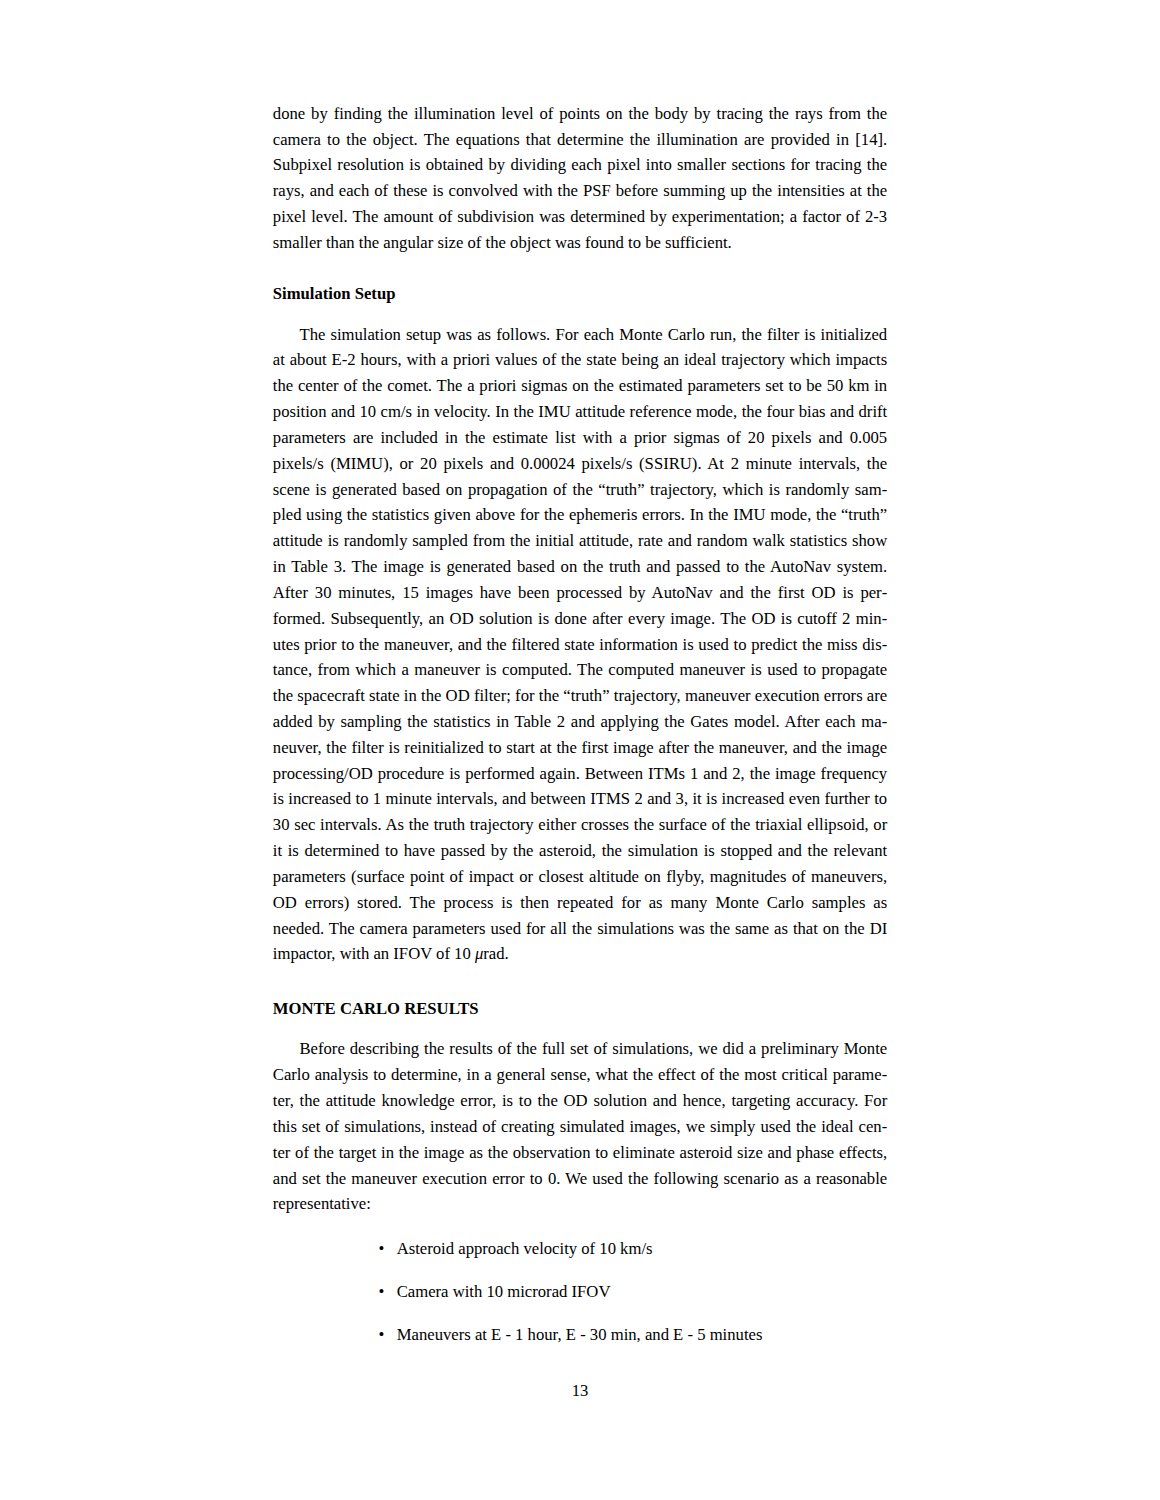done by finding the illumination level of points on the body by tracing the rays from the camera to the object. The equations that determine the illumination are provided in [14]. Subpixel resolution is obtained by dividing each pixel into smaller sections for tracing the rays, and each of these is convolved with the PSF before summing up the intensities at the pixel level. The amount of subdivision was determined by experimentation; a factor of 2-3 smaller than the angular size of the object was found to be sufficient.
Simulation Setup
The simulation setup was as follows. For each Monte Carlo run, the filter is initialized at about E-2 hours, with a priori values of the state being an ideal trajectory which impacts the center of the comet. The a priori sigmas on the estimated parameters set to be 50 km in position and 10 cm/s in velocity. In the IMU attitude reference mode, the four bias and drift parameters are included in the estimate list with a prior sigmas of 20 pixels and 0.005 pixels/s (MIMU), or 20 pixels and 0.00024 pixels/s (SSIRU). At 2 minute intervals, the scene is generated based on propagation of the “truth” trajectory, which is randomly sampled using the statistics given above for the ephemeris errors. In the IMU mode, the “truth” attitude is randomly sampled from the initial attitude, rate and random walk statistics show in Table 3. The image is generated based on the truth and passed to the AutoNav system. After 30 minutes, 15 images have been processed by AutoNav and the first OD is performed. Subsequently, an OD solution is done after every image. The OD is cutoff 2 minutes prior to the maneuver, and the filtered state information is used to predict the miss distance, from which a maneuver is computed. The computed maneuver is used to propagate the spacecraft state in the OD filter; for the “truth” trajectory, maneuver execution errors are added by sampling the statistics in Table 2 and applying the Gates model. After each maneuver, the filter is reinitialized to start at the first image after the maneuver, and the image processing/OD procedure is performed again. Between ITMs 1 and 2, the image frequency is increased to 1 minute intervals, and between ITMS 2 and 3, it is increased even further to 30 sec intervals. As the truth trajectory either crosses the surface of the triaxial ellipsoid, or it is determined to have passed by the asteroid, the simulation is stopped and the relevant parameters (surface point of impact or closest altitude on flyby, magnitudes of maneuvers, OD errors) stored. The process is then repeated for as many Monte Carlo samples as needed. The camera parameters used for all the simulations was the same as that on the DI impactor, with an IFOV of 10 μrad.
MONTE CARLO RESULTS
Before describing the results of the full set of simulations, we did a preliminary Monte Carlo analysis to determine, in a general sense, what the effect of the most critical parameter, the attitude knowledge error, is to the OD solution and hence, targeting accuracy. For this set of simulations, instead of creating simulated images, we simply used the ideal center of the target in the image as the observation to eliminate asteroid size and phase effects, and set the maneuver execution error to 0. We used the following scenario as a reasonable representative:
Asteroid approach velocity of 10 km/s
Camera with 10 microrad IFOV
Maneuvers at E - 1 hour, E - 30 min, and E - 5 minutes
13